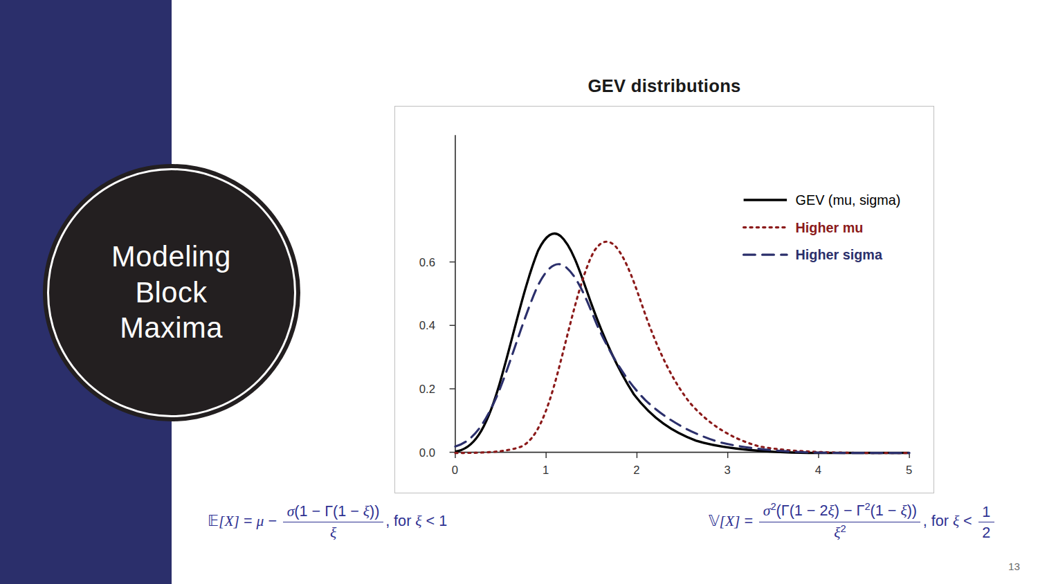Modeling
Block
Maxima
GEV distributions
0.0 0.2 0.4 0.6 0 1 2 3 4 5 GEV (mu, sigma) Higher mu Higher sigma
𝔼[X] = μ − σ(1 − Γ(1 − ξ)) ξ , for ξ < 1
𝕍[X] = σ2(Γ(1 − 2ξ) − Γ2(1 − ξ)) ξ2 , for ξ < 1 2
13